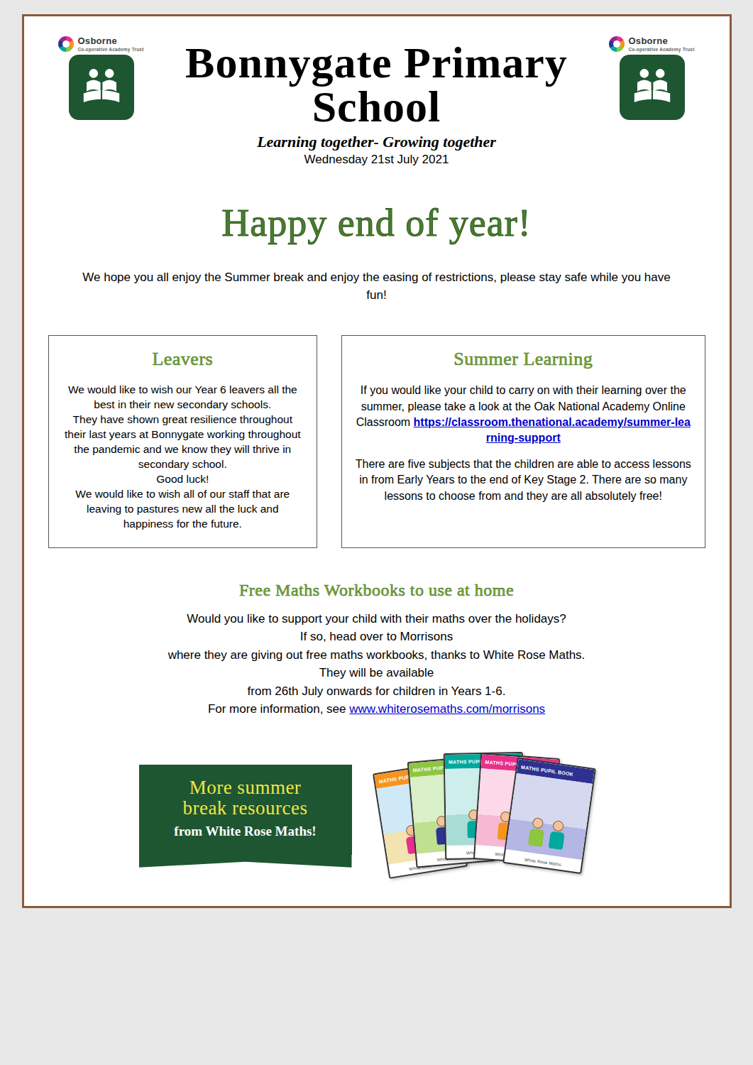Osborne Co-operative Academy Trust
Bonnygate Primary School
Learning together- Growing together
Wednesday 21st July 2021
Osborne Co-operative Academy Trust
Happy end of year!
We hope you all enjoy the Summer break and enjoy the easing of restrictions, please stay safe while you have fun!
Leavers
We would like to wish our Year 6 leavers all the best in their new secondary schools.
They have shown great resilience throughout their last years at Bonnygate working throughout the pandemic and we know they will thrive in secondary school.
Good luck!
We would like to wish all of our staff that are leaving to pastures new all the luck and happiness for the future.
Summer Learning
If you would like your child to carry on with their learning over the summer, please take a look at the Oak National Academy Online Classroom https://classroom.thenational.academy/summer-learning-support
There are five subjects that the children are able to access lessons in from Early Years to the end of Key Stage 2. There are so many lessons to choose from and they are all absolutely free!
Free Maths Workbooks to use at home
Would you like to support your child with their maths over the holidays?
If so, head over to Morrisons
where they are giving out free maths workbooks, thanks to White Rose Maths.
They will be available
from 26th July onwards for children in Years 1-6.
For more information, see www.whiterosemaths.com/morrisons
More summer
break resources
from White Rose Maths!
MATHS PUPIL BOOK
White Rose Maths
MATHS PUPIL BOOK
White Rose Maths
MATHS PUPIL BOOK
White Rose Maths
MATHS PUPIL BOOK
White Rose Maths
MATHS PUPIL BOOK
White Rose Maths